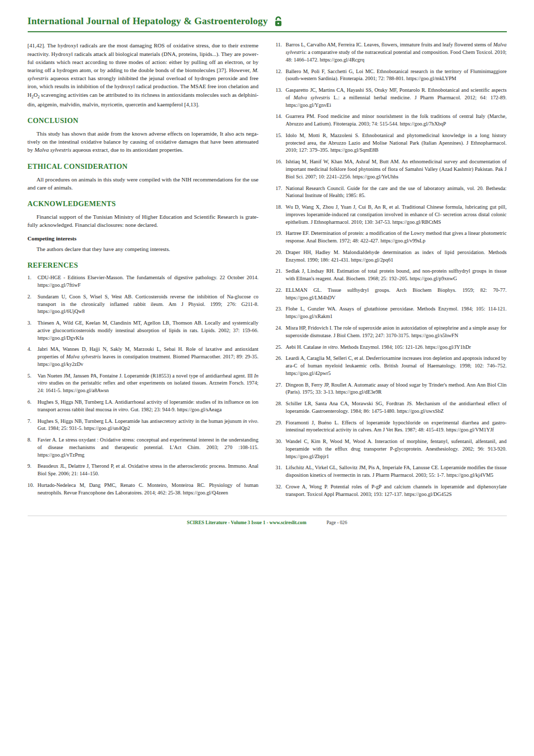International Journal of Hepatology & Gastroenterology
[41,42]. The hydroxyl radicals are the most damaging ROS of oxidative stress, due to their extreme reactivity. Hydroxyl radicals attack all biological materials (DNA, proteins, lipids...). They are powerful oxidants which react according to three modes of action: either by pulling off an electron, or by tearing off a hydrogen atom, or by adding to the double bonds of the biomolecules [37]. However, M. sylvestris aqueous extract has strongly inhibited the jejunal overload of hydrogen peroxide and free iron, which results in inhibition of the hydroxyl radical production. The MSAE free iron chelation and H2O2 scavenging activities can be attributed to its richness in antioxidants molecules such as delphinidin, apigenin, malvidin, malvin, myricetin, quercetin and kaempferol [4,13].
Conclusion
This study has shown that aside from the known adverse effects on loperamide, It also acts negatively on the intestinal oxidative balance by causing of oxidative damages that have been attenuated by Malva sylvestris aqueous extract, due to its antioxidant properties.
Ethical Consideration
All procedures on animals in this study were compiled with the NIH recommendations for the use and care of animals.
Acknowledgements
Financial support of the Tunisian Ministry of Higher Education and Scientific Research is gratefully acknowledged. Financial disclosures: none declared.
Competing interests
The authors declare that they have any competing interests.
References
CDU-HGE - Editions Elsevier-Masson. The fundamentals of digestive pathology. 22 October 2014. https://goo.gl/7ftiwF
Sundaram U, Coon S, Wisel S, West AB. Corticosteroids reverse the inhibition of Na-glucose co transport in the chronically inflamed rabbit ileum. Am J Physiol. 1999; 276: G211-8. https://goo.gl/6UjQw8
Thiesen A, Wild GE, Keelan M, Clandinin MT, Agellon LB, Thomson AB. Locally and systemically active glucocorticosteroids modify intestinal absorption of lipids in rats. Lipids. 2002; 37: 159-66. https://goo.gl/DgvKfa
Jabri MA, Wannes D, Hajji N, Sakly M, Marzouki L, Sebai H. Role of laxative and antioxidant properties of Malva sylvestris leaves in constipation treatment. Biomed Pharmacother. 2017; 89: 29-35. https://goo.gl/ky2zDv
Van Nueten JM, Janssen PA, Fontaine J. Loperamide (R18553) a novel type of antidiarrheal agent. III In vitro studies on the peristaltic reflex and other experiments on isolated tissues. Arzneim Forsch. 1974; 24: 1641-5. https://goo.gl/a8Awsn
Hughes S, Higgs NB, Turnberg LA. Antidiarrhoeal activity of loperamide: studies of its influence on ion transport across rabbit ileal mucosa in vitro. Gut. 1982; 23: 944-9. https://goo.gl/sAeaga
Hughes S, Higgs NB, Turnberg LA. Loperamide has antisecretory activity in the human jejunum in vivo. Gut. 1984; 25: 931-5. https://goo.gl/un4Qp2
Favier A. Le stress oxydant : Oxidative stress: conceptual and experimental interest in the understanding of disease mechanisms and therapeutic potential. L'Act Chim. 2003; 270 :108-115. https://goo.gl/vTzPmg
Beaudeux JL, Delattre J, Therond P, et al. Oxidative stress in the atherosclerotic process. Immuno. Anal Biol Spe. 2006; 21: 144–150.
Hurtado-Nedeleca M, Dang PMC, Renato C. Monteiro, Monteiroa RC. Physiology of human neutrophils. Revue Francophone des Laboratoires. 2014; 462: 25-38. https://goo.gl/Q4zeen
Barros L, Carvalho AM, Ferreira IC. Leaves, flowers, immature fruits and leafy flowered stems of Malva sylvestris: a comparative study of the nutraceutical potential and composition. Food Chem Toxicol. 2010; 48: 1466–1472. https://goo.gl/4Rcgrq
Ballero M, Poli F, Sacchetti G, Loi MC. Ethnobotanical research in the territory of Fluminimaggiore (south-western Sardinia). Fitoterapia. 2001; 72: 788-801. https://goo.gl/mkLYPM
Gasparetto JC, Martins CA, Hayashi SS, Otuky MF, Pontarolo R. Ethnobotanical and scientific aspects of Malva sylvestris L.: a millennial herbal medicine. J Pharm Pharmacol. 2012; 64: 172-89. https://goo.gl/YgnvEi
Guarrera PM. Food medicine and minor nourishment in the folk traditions of central Italy (Marche, Abruzzo and Latium). Fitoterapia. 2003; 74: 515-544. https://goo.gl/7hXbqP
Idolo M, Motti R, Mazzoleni S. Ethnobotanical and phytomedicinal knowledge in a long history protected area, the Abruzzo Lazio and Molise National Park (Italian Apennines). J Ethnopharmacol. 2010; 127: 379–395. https://goo.gl/SqmE8B
Ishtiaq M, Hanif W, Khan MA, Ashraf M, Butt AM. An ethnomedicinal survey and documentation of important medicinal folklore food phytonims of flora of Samahni Valley (Azad Kashmir) Pakistan. Pak J Biol Sci. 2007; 10: 2241–2256. https://goo.gl/YeUhhs
National Research Council. Guide for the care and the use of laboratory animals, vol. 20. Bethesda: National Institute of Health; 1985: 85.
Wu D, Wang X, Zhou J, Yuan J, Cui B, An R, et al. Traditional Chinese formula, lubricating gut pill, improves loperamide-induced rat constipation involved in enhance of Cl- secretion across distal colonic epithelium. J Ethnopharmacol. 2010; 130: 347-53. https://goo.gl/RBCtMS
Hartree EF. Determination of protein: a modification of the Lowry method that gives a linear photometric response. Anal Biochem. 1972; 48: 422-427. https://goo.gl/v99sLp
Draper HH, Hadley M. Malondialdehyde determination as index of lipid peroxidation. Methods Enzymol. 1990; 186: 421-431. https://goo.gl/2pq61
Sedlak J, Lindsay RH. Estimation of total protein bound, and non-protein sulfhydryl groups in tissue with Ellman's reagent. Anal. Biochem. 1968; 25: 192–205. https://goo.gl/p9xnwG
ELLMAN GL. Tissue sulfhydryl groups. Arch Biochem Biophys. 1959; 82: 70-77. https://goo.gl/LM4hDV
Flohe L, Gunzler WA. Assays of glutathione peroxidase. Methods Enzymol. 1984; 105: 114-121. https://goo.gl/xRakm1
Misra HP, Fridovich I. The role of superoxide anion in autoxidation of epinephrine and a simple assay for superoxide dismutase. J Biol Chem. 1972; 247: 3170-3175. https://goo.gl/s5hwFN
Aebi H. Catalase in vitro. Methods Enzymol. 1984; 105: 121-126. https://goo.gl/JY1hDr
Leardi A, Caraglia M, Selleri C, et al. Desferrioxamine increases iron depletion and apoptosis induced by ara-C of human myeloid leukaemic cells. British Journal of Haematology. 1998; 102: 746–752. https://goo.gl/42pwr5
Dingeon B, Ferry JP, Roullet A. Automatic assay of blood sugar by Trinder's method. Ann Ann Biol Clin (Paris). 1975; 33: 3-13. https://goo.gl/dE3e9R
Schiller LR, Santa Ana CA, Morawski SG, Fordtran JS. Mechanism of the antidiarrheal effect of loperamide. Gastroenterology. 1984; 86: 1475-1480. https://goo.gl/uwxSbZ
Fioramonti J, Buéno L. Effects of loperamide hypochloride on experimental diarrhea and gastro-intestinal myoelectrical activity in calves. Am J Vet Res. 1987; 48: 415-419. https://goo.gl/VM1YJf
Wandel C, Kim R, Wood M, Wood A. Interaction of morphine, fentanyl, sufentanil, alfentanil, and loperamide with the efflux drug transporter P-glycoprotein. Anesthesiology. 2002; 96: 913-920. https://goo.gl/Zbpjr1
Lifschitz AL, Virkel GL, Sallovitz JM, Pis A, Imperiale FA, Lanusse CE. Loperamide modifies the tissue disposition kinetics of ivermectin in rats. J Pharm Pharmacol. 2003; 55: 1-7. https://goo.gl/kj4VM5
Crowe A, Wong P. Potential roles of P-gP and calcium channels in loperamide and diphenoxylate transport. Toxicol Appl Pharmacol. 2003; 193: 127-137. https://goo.gl/DG452S
SCIRES Literature - Volume 3 Issue 1 - www.scireslit.com Page - 026